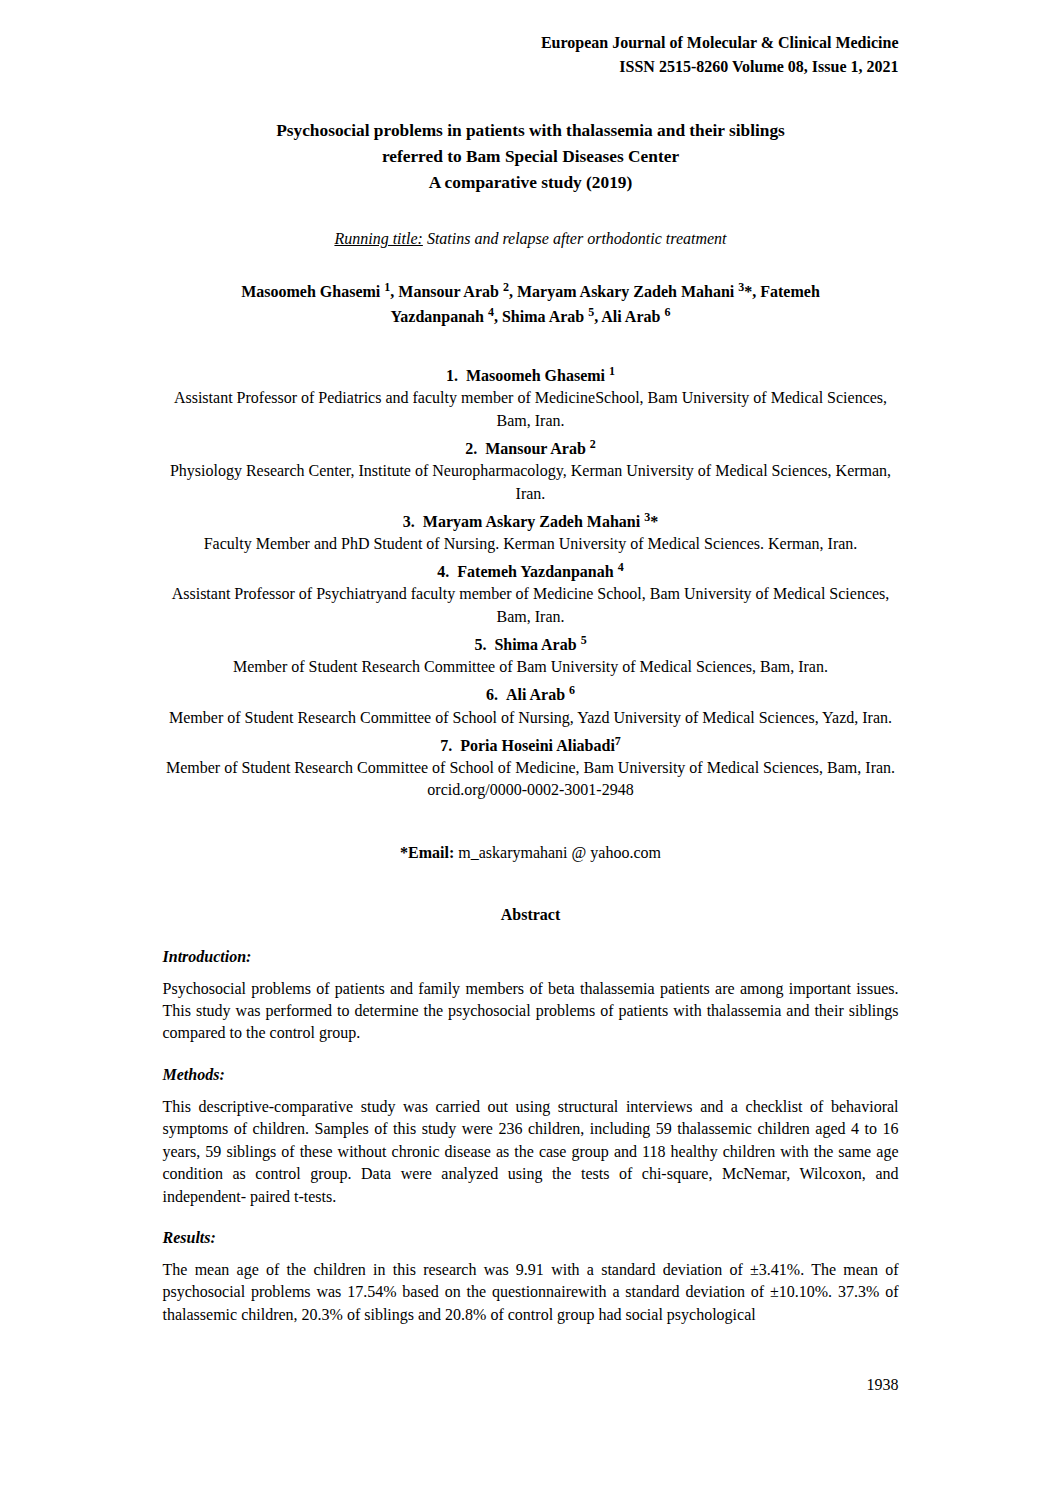European Journal of Molecular & Clinical Medicine
ISSN 2515-8260 Volume 08, Issue 1, 2021
Psychosocial problems in patients with thalassemia and their siblings
referred to Bam Special Diseases Center
A comparative study (2019)
Running title: Statins and relapse after orthodontic treatment
Masoomeh Ghasemi 1, Mansour Arab 2, Maryam Askary Zadeh Mahani 3*, Fatemeh
Yazdanpanah 4, Shima Arab 5, Ali Arab 6
Masoomeh Ghasemi 1 Assistant Professor of Pediatrics and faculty member of MedicineSchool, Bam University of Medical Sciences, Bam, Iran.
Mansour Arab 2 Physiology Research Center, Institute of Neuropharmacology, Kerman University of Medical Sciences, Kerman, Iran.
Maryam Askary Zadeh Mahani 3* Faculty Member and PhD Student of Nursing. Kerman University of Medical Sciences. Kerman, Iran.
Fatemeh Yazdanpanah 4 Assistant Professor of Psychiatryand faculty member of Medicine School, Bam University of Medical Sciences, Bam, Iran.
Shima Arab 5 Member of Student Research Committee of Bam University of Medical Sciences, Bam, Iran.
Ali Arab 6 Member of Student Research Committee of School of Nursing, Yazd University of Medical Sciences, Yazd, Iran.
Poria Hoseini Aliabadi7 Member of Student Research Committee of School of Medicine, Bam University of Medical Sciences, Bam, Iran. orcid.org/0000-0002-3001-2948
*Email: m_askarymahani @ yahoo.com
Abstract
Introduction:
Psychosocial problems of patients and family members of beta thalassemia patients are among important issues. This study was performed to determine the psychosocial problems of patients with thalassemia and their siblings compared to the control group.
Methods:
This descriptive-comparative study was carried out using structural interviews and a checklist of behavioral symptoms of children. Samples of this study were 236 children, including 59 thalassemic children aged 4 to 16 years, 59 siblings of these without chronic disease as the case group and 118 healthy children with the same age condition as control group. Data were analyzed using the tests of chi-square, McNemar, Wilcoxon, and independent- paired t-tests.
Results:
The mean age of the children in this research was 9.91 with a standard deviation of ±3.41%. The mean of psychosocial problems was 17.54% based on the questionnairewith a standard deviation of ±10.10%. 37.3% of thalassemic children, 20.3% of siblings and 20.8% of control group had social psychological
1938